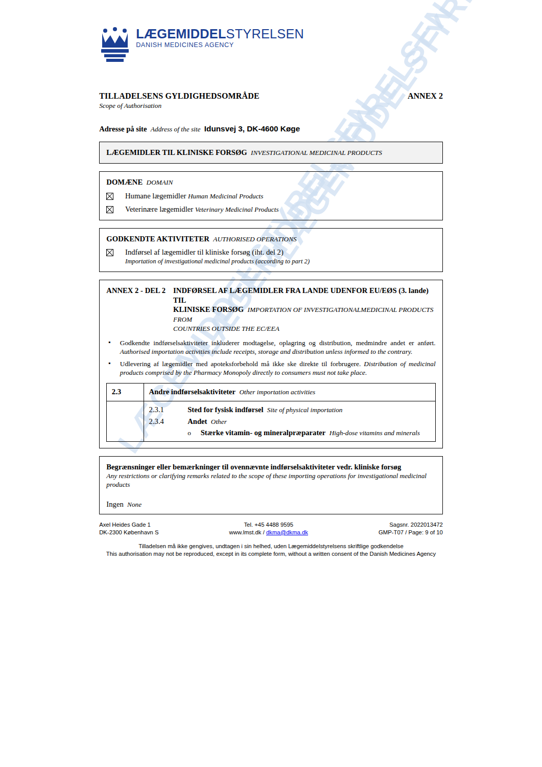LÆGEMIDDELSTYRELSEN LÆGEMIDDELSTYRELSEN LÆGEMIDDELSTYRELSEN
LÆGEMIDDEL STYRELSEN
DANISH MEDICINES AGENCY
TILLADELSENS GYLDIGHEDSOMRÅDE
ANNEX 2
Scope of Authorisation
Adresse på site Address of the site Idunsvej 3, DK-4600 Køge
LÆGEMIDLER TIL KLINISKE FORSØG INVESTIGATIONAL MEDICINAL PRODUCTS
DOMÆNE DOMAIN
Humane lægemidler Human Medicinal Products
Veterinære lægemidler Veterinary Medicinal Products
GODKENDTE AKTIVITETER AUTHORISED OPERATIONS
Indførsel af lægemidler til kliniske forsøg (iht. del 2) Importation of investigational medicinal products (according to part 2)
ANNEX 2 - DEL 2
INDFØRSEL AF LÆGEMIDLER FRA LANDE UDENFOR EU/EØS (3. lande) TIL
KLINISKE FORSØG IMPORTATION OF INVESTIGATIONALMEDICINAL PRODUCTS FROM
COUNTRIES OUTSIDE THE EC/EEA
Godkendte indførselsaktiviteter inkluderer modtagelse, oplagring og distribution, medmindre andet er anført. Authorised importation activities include receipts, storage and distribution unless informed to the contrary.
Udlevering af lægemidler med apoteksforbehold må ikke ske direkte til forbrugere. Distribution of medicinal products comprised by the Pharmacy Monopoly directly to consumers must not take place.
| 2.3 | Andre indførselsaktiviteter Other importation activities |
| | 2.3.1 Sted for fysisk indførsel Site of physical importation 2.3.4 Andet Other o Stærke vitamin- og mineralpræparater High-dose vitamins and minerals |
Begrænsninger eller bemærkninger til ovennævnte indførselsaktiviteter vedr. kliniske forsøg
Any restrictions or clarifying remarks related to the scope of these importing operations for investigational medicinal products
Ingen None
Axel Heides Gade 1
DK-2300 København S
Tel. +45 4488 9595
www.lmst.dk / dkma@dkma.dk
Sagsnr. 2022013472
GMP-T07 / Page: 9 of 10
Tilladelsen må ikke gengives, undtagen i sin helhed, uden Lægemiddelstyrelsens skriftlige godkendelse
This authorisation may not be reproduced, except in its complete form, without a written consent of the Danish Medicines Agency